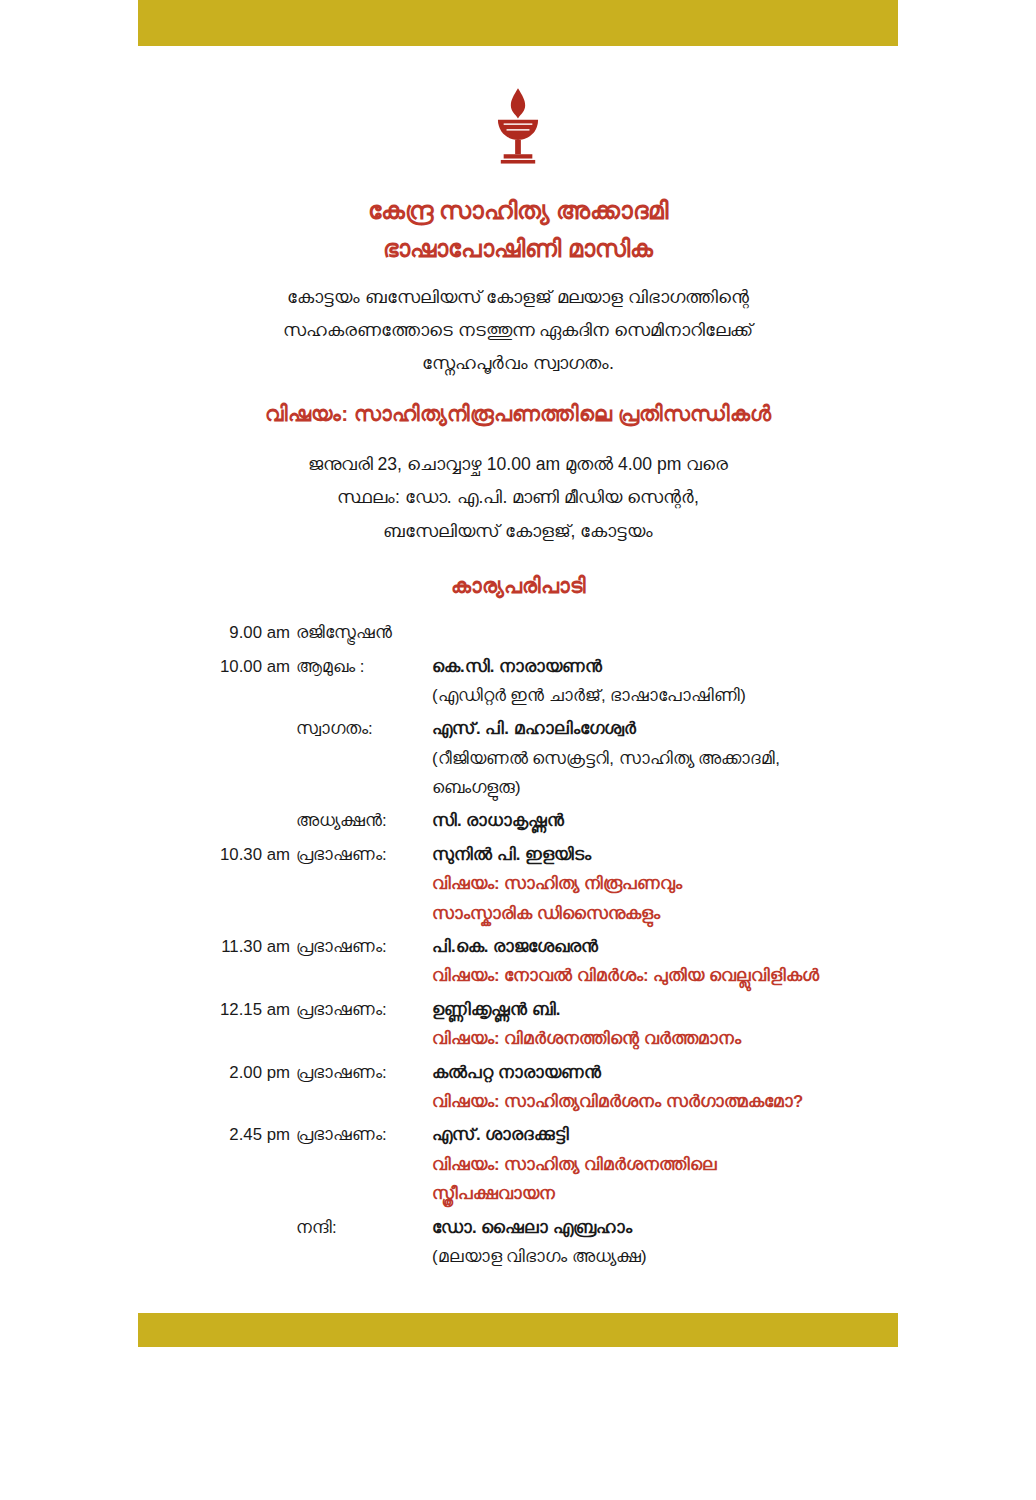കേന്ദ്ര സാഹിത്യ അക്കാദമി
ഭാഷാപോഷിണി മാസിക
കോട്ടയം ബസേലിയസ് കോളജ് മലയാള വിഭാഗത്തിന്റെ
സഹകരണത്തോടെ നടത്തുന്ന ഏകദിന സെമിനാറിലേക്ക്
സ്നേഹപൂർവം സ്വാഗതം.
വിഷയം: സാഹിത്യനിരൂപണത്തിലെ പ്രതിസന്ധികൾ
ജനുവരി 23, ചൊവ്വാഴ്ച 10.00 am മുതൽ 4.00 pm വരെ
സ്ഥലം: ഡോ. എ.പി. മാണി മീഡിയ സെന്റർ,
ബസേലിയസ് കോളജ്, കോട്ടയം
കാര്യപരിപാടി
| 9.00 am | രജിസ്ട്രേഷൻ | |
| 10.00 am | ആമുഖം : | കെ.സി. നാരായണൻ (എഡിറ്റർ ഇൻ ചാർജ്, ഭാഷാപോഷിണി) |
| | സ്വാഗതം: | എസ്. പി. മഹാലിംഗേശ്വർ (റീജിയണൽ സെക്രട്ടറി, സാഹിത്യ അക്കാദമി, ബെംഗളുരു) |
| | അധ്യക്ഷൻ: | സി. രാധാകൃഷ്ണൻ |
| 10.30 am | പ്രഭാഷണം: | സുനിൽ പി. ഇളയിടം വിഷയം: സാഹിത്യ നിരൂപണവും സാംസ്കാരിക ഡിസൈനുകളും |
| 11.30 am | പ്രഭാഷണം: | പി.കെ. രാജശേഖരൻ വിഷയം: നോവൽ വിമർശം: പുതിയ വെല്ലുവിളികൾ |
| 12.15 am | പ്രഭാഷണം: | ഉണ്ണിക്കൃഷ്ണൻ ബി. വിഷയം: വിമർശനത്തിന്റെ വർത്തമാനം |
| 2.00 pm | പ്രഭാഷണം: | കൽപറ്റ നാരായണൻ വിഷയം: സാഹിത്യവിമർശനം സർഗാത്മകമോ? |
| 2.45 pm | പ്രഭാഷണം: | എസ്. ശാരദക്കുട്ടി വിഷയം: സാഹിത്യ വിമർശനത്തിലെ സ്ത്രീപക്ഷവായന |
| | നന്ദി: | ഡോ. ഷൈലാ എബ്രഹാം (മലയാള വിഭാഗം അധ്യക്ഷ) |